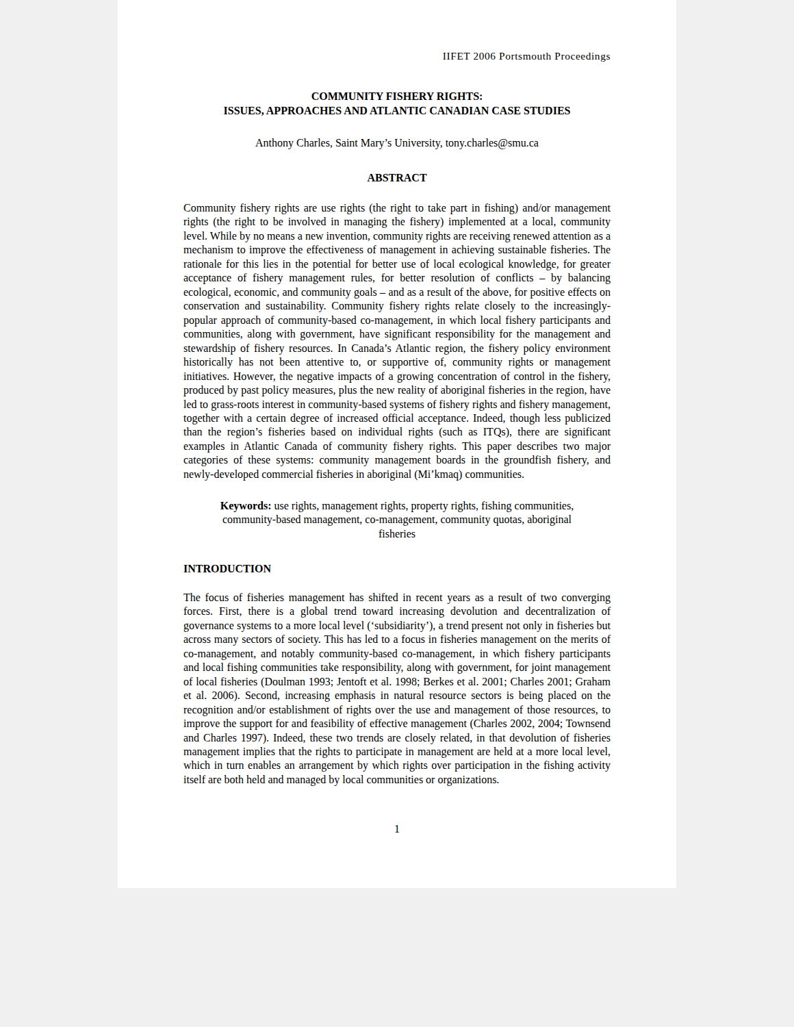IIFET 2006 Portsmouth Proceedings
Community Fishery Rights:
Issues, Approaches and Atlantic Canadian Case Studies
Anthony Charles, Saint Mary’s University, tony.charles@smu.ca
Abstract
Community fishery rights are use rights (the right to take part in fishing) and/or management rights (the right to be involved in managing the fishery) implemented at a local, community level. While by no means a new invention, community rights are receiving renewed attention as a mechanism to improve the effectiveness of management in achieving sustainable fisheries. The rationale for this lies in the potential for better use of local ecological knowledge, for greater acceptance of fishery management rules, for better resolution of conflicts – by balancing ecological, economic, and community goals – and as a result of the above, for positive effects on conservation and sustainability. Community fishery rights relate closely to the increasingly-popular approach of community-based co-management, in which local fishery participants and communities, along with government, have significant responsibility for the management and stewardship of fishery resources. In Canada’s Atlantic region, the fishery policy environment historically has not been attentive to, or supportive of, community rights or management initiatives. However, the negative impacts of a growing concentration of control in the fishery, produced by past policy measures, plus the new reality of aboriginal fisheries in the region, have led to grass-roots interest in community-based systems of fishery rights and fishery management, together with a certain degree of increased official acceptance. Indeed, though less publicized than the region’s fisheries based on individual rights (such as ITQs), there are significant examples in Atlantic Canada of community fishery rights. This paper describes two major categories of these systems: community management boards in the groundfish fishery, and newly-developed commercial fisheries in aboriginal (Mi’kmaq) communities.
Keywords: use rights, management rights, property rights, fishing communities, community-based management, co-management, community quotas, aboriginal fisheries
Introduction
The focus of fisheries management has shifted in recent years as a result of two converging forces. First, there is a global trend toward increasing devolution and decentralization of governance systems to a more local level (‘subsidiarity’), a trend present not only in fisheries but across many sectors of society. This has led to a focus in fisheries management on the merits of co-management, and notably community-based co-management, in which fishery participants and local fishing communities take responsibility, along with government, for joint management of local fisheries (Doulman 1993; Jentoft et al. 1998; Berkes et al. 2001; Charles 2001; Graham et al. 2006). Second, increasing emphasis in natural resource sectors is being placed on the recognition and/or establishment of rights over the use and management of those resources, to improve the support for and feasibility of effective management (Charles 2002, 2004; Townsend and Charles 1997). Indeed, these two trends are closely related, in that devolution of fisheries management implies that the rights to participate in management are held at a more local level, which in turn enables an arrangement by which rights over participation in the fishing activity itself are both held and managed by local communities or organizations.
1